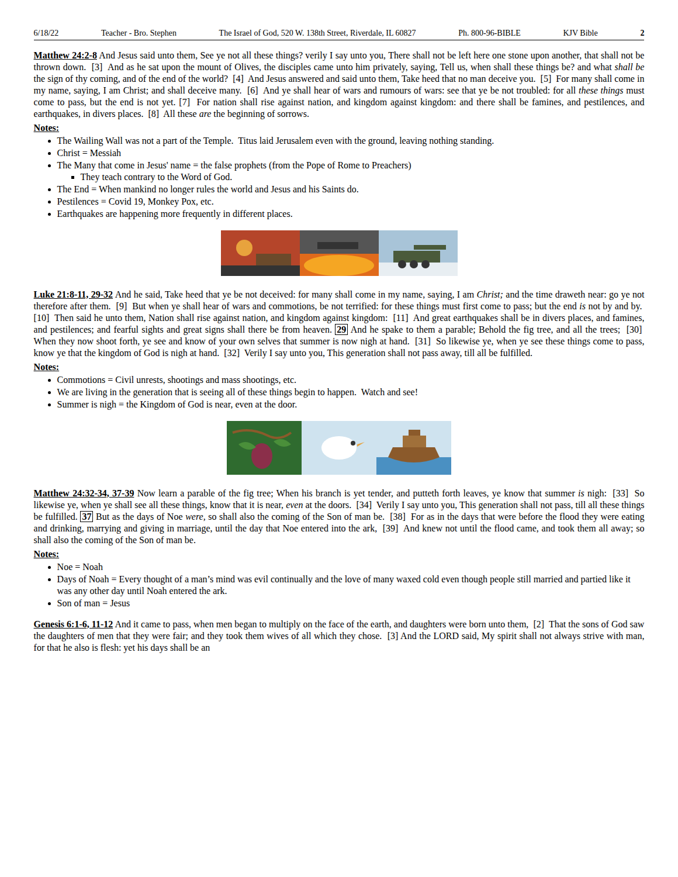6/18/22 Teacher - Bro. Stephen The Israel of God, 520 W. 138th Street, Riverdale, IL 60827 Ph. 800-96-BIBLE KJV Bible 2
Matthew 24:2-8 And Jesus said unto them, See ye not all these things? verily I say unto you, There shall not be left here one stone upon another, that shall not be thrown down. [3] And as he sat upon the mount of Olives, the disciples came unto him privately, saying, Tell us, when shall these things be? and what shall be the sign of thy coming, and of the end of the world? [4] And Jesus answered and said unto them, Take heed that no man deceive you. [5] For many shall come in my name, saying, I am Christ; and shall deceive many. [6] And ye shall hear of wars and rumours of wars: see that ye be not troubled: for all these things must come to pass, but the end is not yet. [7] For nation shall rise against nation, and kingdom against kingdom: and there shall be famines, and pestilences, and earthquakes, in divers places. [8] All these are the beginning of sorrows.
Notes:
The Wailing Wall was not a part of the Temple. Titus laid Jerusalem even with the ground, leaving nothing standing.
Christ = Messiah
The Many that come in Jesus' name = the false prophets (from the Pope of Rome to Preachers)
They teach contrary to the Word of God.
The End = When mankind no longer rules the world and Jesus and his Saints do.
Pestilences = Covid 19, Monkey Pox, etc.
Earthquakes are happening more frequently in different places.
Luke 21:8-11, 29-32 And he said, Take heed that ye be not deceived: for many shall come in my name, saying, I am Christ; and the time draweth near: go ye not therefore after them. [9] But when ye shall hear of wars and commotions, be not terrified: for these things must first come to pass; but the end is not by and by. [10] Then said he unto them, Nation shall rise against nation, and kingdom against kingdom: [11] And great earthquakes shall be in divers places, and famines, and pestilences; and fearful sights and great signs shall there be from heaven. 29 And he spake to them a parable; Behold the fig tree, and all the trees; [30] When they now shoot forth, ye see and know of your own selves that summer is now nigh at hand. [31] So likewise ye, when ye see these things come to pass, know ye that the kingdom of God is nigh at hand. [32] Verily I say unto you, This generation shall not pass away, till all be fulfilled.
Notes:
Commotions = Civil unrests, shootings and mass shootings, etc.
We are living in the generation that is seeing all of these things begin to happen. Watch and see!
Summer is nigh = the Kingdom of God is near, even at the door.
Matthew 24:32-34, 37-39 Now learn a parable of the fig tree; When his branch is yet tender, and putteth forth leaves, ye know that summer is nigh: [33] So likewise ye, when ye shall see all these things, know that it is near, even at the doors. [34] Verily I say unto you, This generation shall not pass, till all these things be fulfilled. 37 But as the days of Noe were, so shall also the coming of the Son of man be. [38] For as in the days that were before the flood they were eating and drinking, marrying and giving in marriage, until the day that Noe entered into the ark, [39] And knew not until the flood came, and took them all away; so shall also the coming of the Son of man be.
Notes:
Noe = Noah
Days of Noah = Every thought of a man’s mind was evil continually and the love of many waxed cold even though people still married and partied like it was any other day until Noah entered the ark.
Son of man = Jesus
Genesis 6:1-6, 11-12 And it came to pass, when men began to multiply on the face of the earth, and daughters were born unto them, [2] That the sons of God saw the daughters of men that they were fair; and they took them wives of all which they chose. [3] And the LORD said, My spirit shall not always strive with man, for that he also is flesh: yet his days shall be an